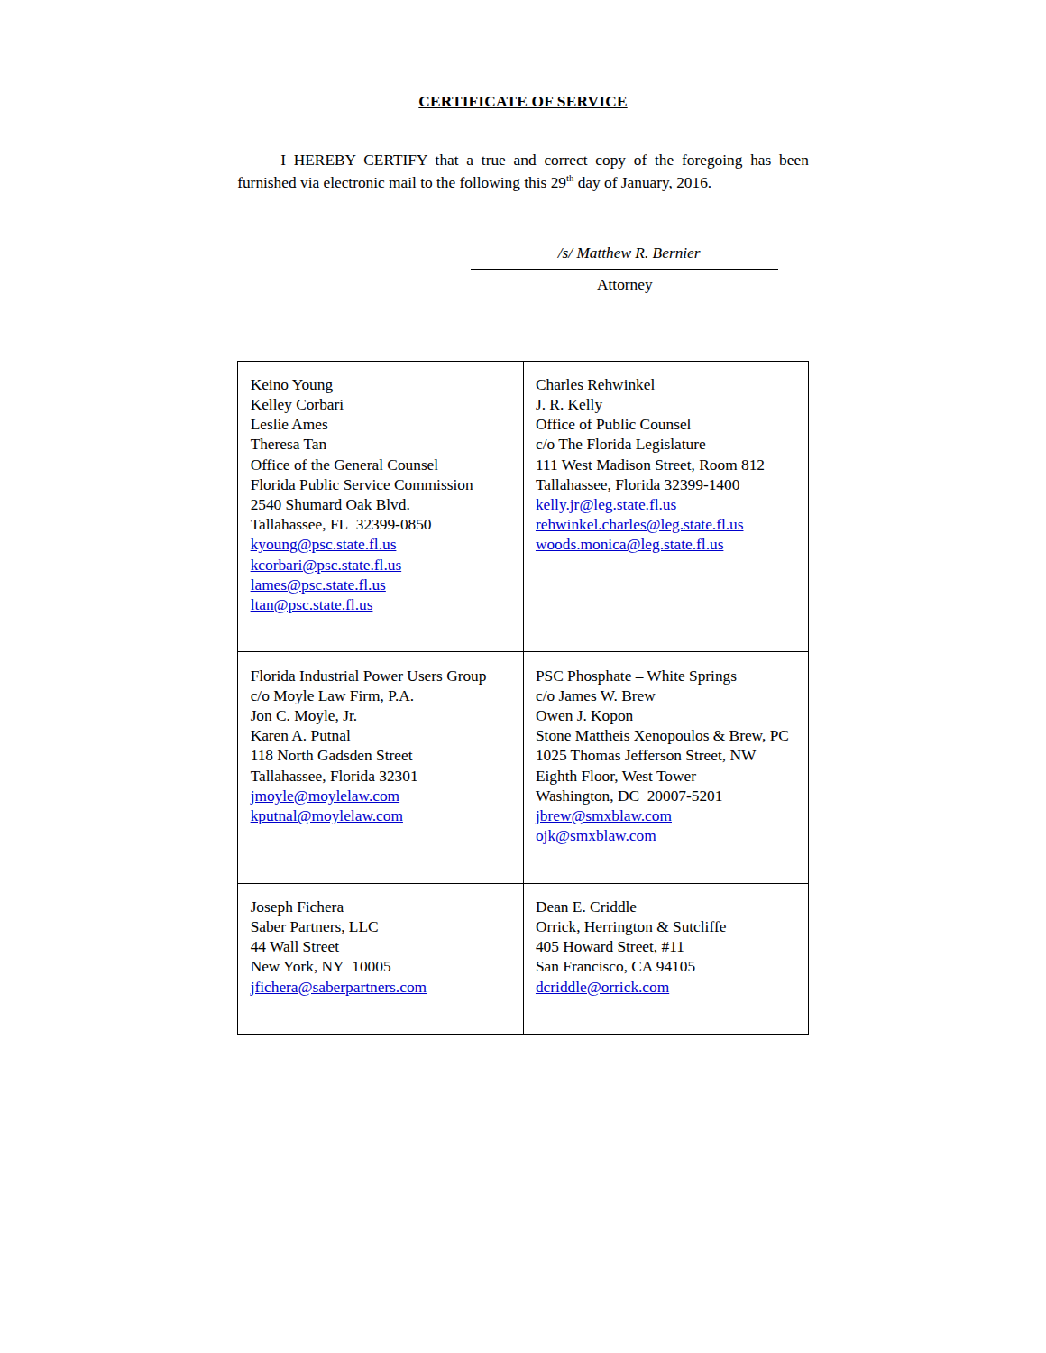CERTIFICATE OF SERVICE
I HEREBY CERTIFY that a true and correct copy of the foregoing has been furnished via electronic mail to the following this 29th day of January, 2016.
/s/ Matthew R. Bernier
Attorney
| Keino Young Kelley Corbari Leslie Ames Theresa Tan Office of the General Counsel Florida Public Service Commission 2540 Shumard Oak Blvd. Tallahassee, FL 32399-0850 kyoung@psc.state.fl.us kcorbari@psc.state.fl.us lames@psc.state.fl.us ltan@psc.state.fl.us | Charles Rehwinkel J. R. Kelly Office of Public Counsel c/o The Florida Legislature 111 West Madison Street, Room 812 Tallahassee, Florida 32399-1400 kelly.jr@leg.state.fl.us rehwinkel.charles@leg.state.fl.us woods.monica@leg.state.fl.us |
| Florida Industrial Power Users Group c/o Moyle Law Firm, P.A. Jon C. Moyle, Jr. Karen A. Putnal 118 North Gadsden Street Tallahassee, Florida 32301 jmoyle@moylelaw.com kputnal@moylelaw.com | PSC Phosphate – White Springs c/o James W. Brew Owen J. Kopon Stone Mattheis Xenopoulos & Brew, PC 1025 Thomas Jefferson Street, NW Eighth Floor, West Tower Washington, DC 20007-5201 jbrew@smxblaw.com ojk@smxblaw.com |
| Joseph Fichera Saber Partners, LLC 44 Wall Street New York, NY 10005 jfichera@saberpartners.com | Dean E. Criddle Orrick, Herrington & Sutcliffe 405 Howard Street, #11 San Francisco, CA 94105 dcriddle@orrick.com |